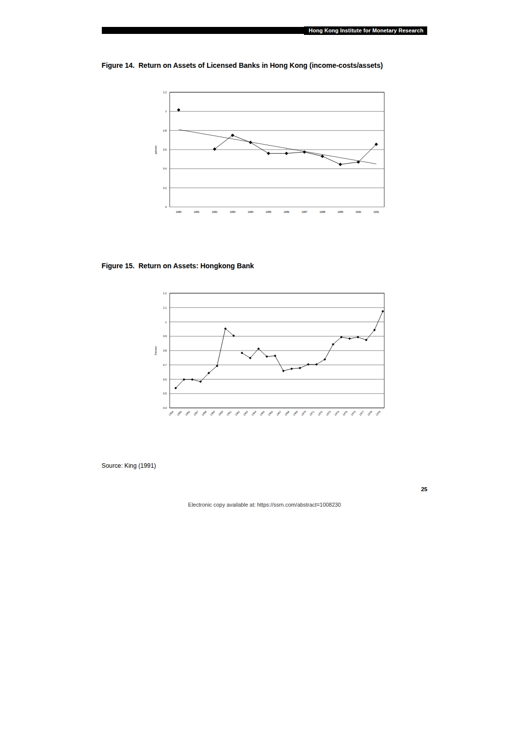Hong Kong Institute for Monetary Research
Figure 14. Return on Assets of Licensed Banks in Hong Kong (income-costs/assets)
1.2 1 0.8 0.6 0.4 0.2 0 percent 1980 1981 1982 1983 1984 1985 1986 1987 1988 1989 1990 1991
Figure 15. Return on Assets: Hongkong Bank
1.2 1.1 1 0.9 0.8 0.7 0.6 0.5 0.4 Percent 1954 1955 1956 1957 1958 1959 1960 1961 1962 1963 1964 1965 1966 1967 1968 1969 1970 1971 1972 1973 1974 1975 1976 1977 1978 1979 values: 1954 .54, 1955 .60, 1956 .60, 1957 .585, 1958 .645, 1959 .695, 1960 .955, 1961 .905 1962 .785, 1963 .75, 1964 .815, 1965 .76, 1966 .765, 1967 .66, 1968 .675, 1969 .68, 1970 .705, 1971 .705, 1972 .74, 1973 .845, 1974 .895, 1975 .885, 1976 .895, 1977 .875, 1978 .945, 1979 1.075
Source: King (1991)
25
Electronic copy available at: https://ssrn.com/abstract=1008230